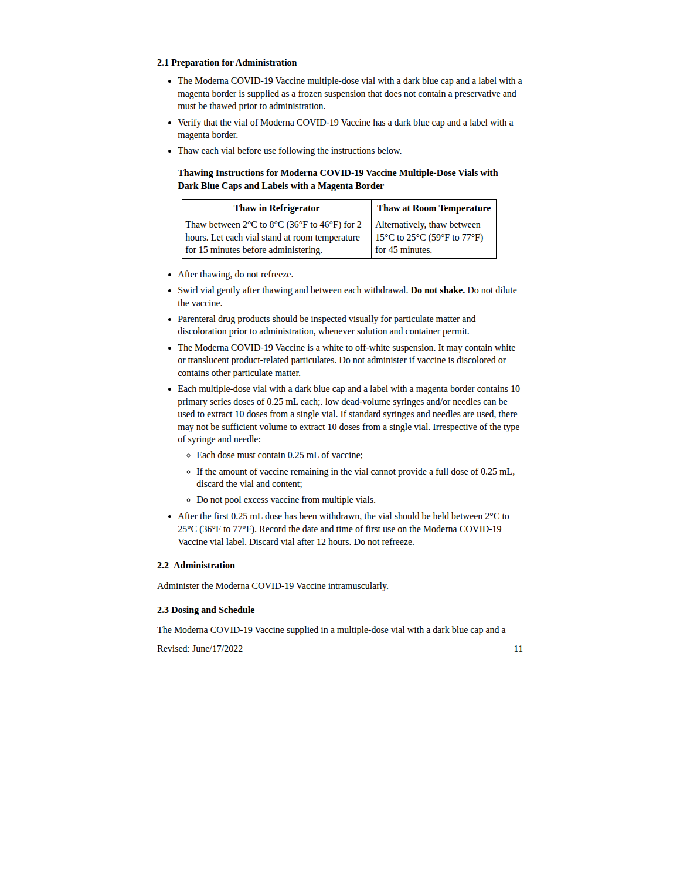2.1 Preparation for Administration
The Moderna COVID-19 Vaccine multiple-dose vial with a dark blue cap and a label with a magenta border is supplied as a frozen suspension that does not contain a preservative and must be thawed prior to administration.
Verify that the vial of Moderna COVID-19 Vaccine has a dark blue cap and a label with a magenta border.
Thaw each vial before use following the instructions below.
Thawing Instructions for Moderna COVID-19 Vaccine Multiple-Dose Vials with Dark Blue Caps and Labels with a Magenta Border
| Thaw in Refrigerator | Thaw at Room Temperature |
| --- | --- |
| Thaw between 2°C to 8°C (36°F to 46°F) for 2 hours. Let each vial stand at room temperature for 15 minutes before administering. | Alternatively, thaw between 15°C to 25°C (59°F to 77°F) for 45 minutes. |
After thawing, do not refreeze.
Swirl vial gently after thawing and between each withdrawal. Do not shake. Do not dilute the vaccine.
Parenteral drug products should be inspected visually for particulate matter and discoloration prior to administration, whenever solution and container permit.
The Moderna COVID-19 Vaccine is a white to off-white suspension. It may contain white or translucent product-related particulates. Do not administer if vaccine is discolored or contains other particulate matter.
Each multiple-dose vial with a dark blue cap and a label with a magenta border contains 10 primary series doses of 0.25 mL each;. low dead-volume syringes and/or needles can be used to extract 10 doses from a single vial. If standard syringes and needles are used, there may not be sufficient volume to extract 10 doses from a single vial. Irrespective of the type of syringe and needle:
Each dose must contain 0.25 mL of vaccine;
If the amount of vaccine remaining in the vial cannot provide a full dose of 0.25 mL, discard the vial and content;
Do not pool excess vaccine from multiple vials.
After the first 0.25 mL dose has been withdrawn, the vial should be held between 2°C to 25°C (36°F to 77°F). Record the date and time of first use on the Moderna COVID-19 Vaccine vial label. Discard vial after 12 hours. Do not refreeze.
2.2 Administration
Administer the Moderna COVID-19 Vaccine intramuscularly.
2.3 Dosing and Schedule
The Moderna COVID-19 Vaccine supplied in a multiple-dose vial with a dark blue cap and a
Revised: June/17/2022
11